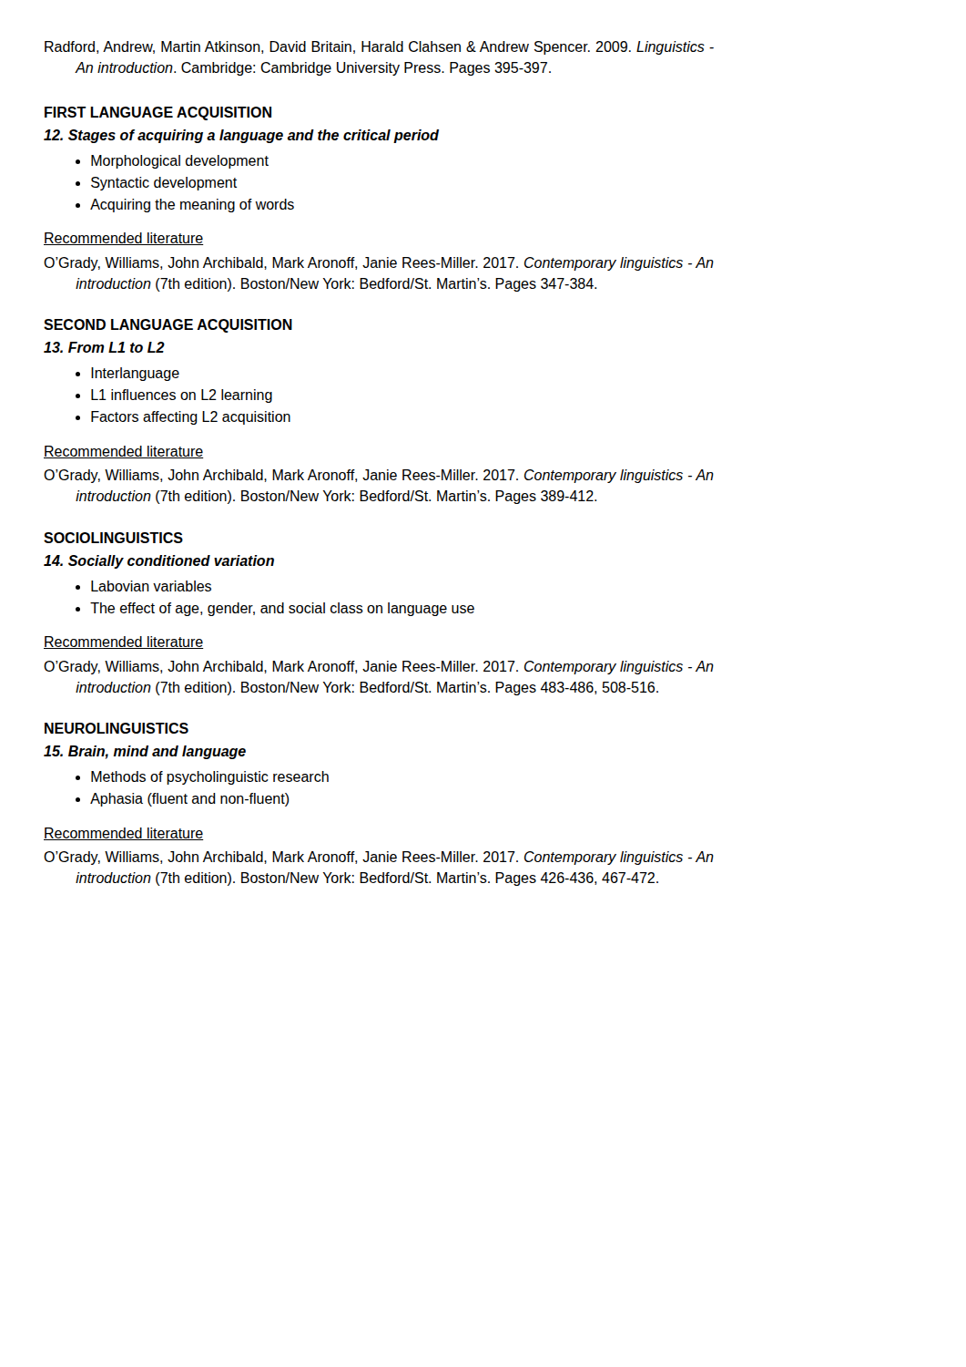Radford, Andrew, Martin Atkinson, David Britain, Harald Clahsen & Andrew Spencer. 2009. Linguistics - An introduction. Cambridge: Cambridge University Press. Pages 395-397.
First language acquisition
12. Stages of acquiring a language and the critical period
Morphological development
Syntactic development
Acquiring the meaning of words
Recommended literature
O’Grady, Williams, John Archibald, Mark Aronoff, Janie Rees-Miller. 2017. Contemporary linguistics - An introduction (7th edition). Boston/New York: Bedford/St. Martin’s. Pages 347-384.
Second language acquisition
13. From L1 to L2
Interlanguage
L1 influences on L2 learning
Factors affecting L2 acquisition
Recommended literature
O’Grady, Williams, John Archibald, Mark Aronoff, Janie Rees-Miller. 2017. Contemporary linguistics - An introduction (7th edition). Boston/New York: Bedford/St. Martin’s. Pages 389-412.
Sociolinguistics
14. Socially conditioned variation
Labovian variables
The effect of age, gender, and social class on language use
Recommended literature
O’Grady, Williams, John Archibald, Mark Aronoff, Janie Rees-Miller. 2017. Contemporary linguistics - An introduction (7th edition). Boston/New York: Bedford/St. Martin’s. Pages 483-486, 508-516.
Neurolinguistics
15. Brain, mind and language
Methods of psycholinguistic research
Aphasia (fluent and non-fluent)
Recommended literature
O’Grady, Williams, John Archibald, Mark Aronoff, Janie Rees-Miller. 2017. Contemporary linguistics - An introduction (7th edition). Boston/New York: Bedford/St. Martin’s. Pages 426-436, 467-472.